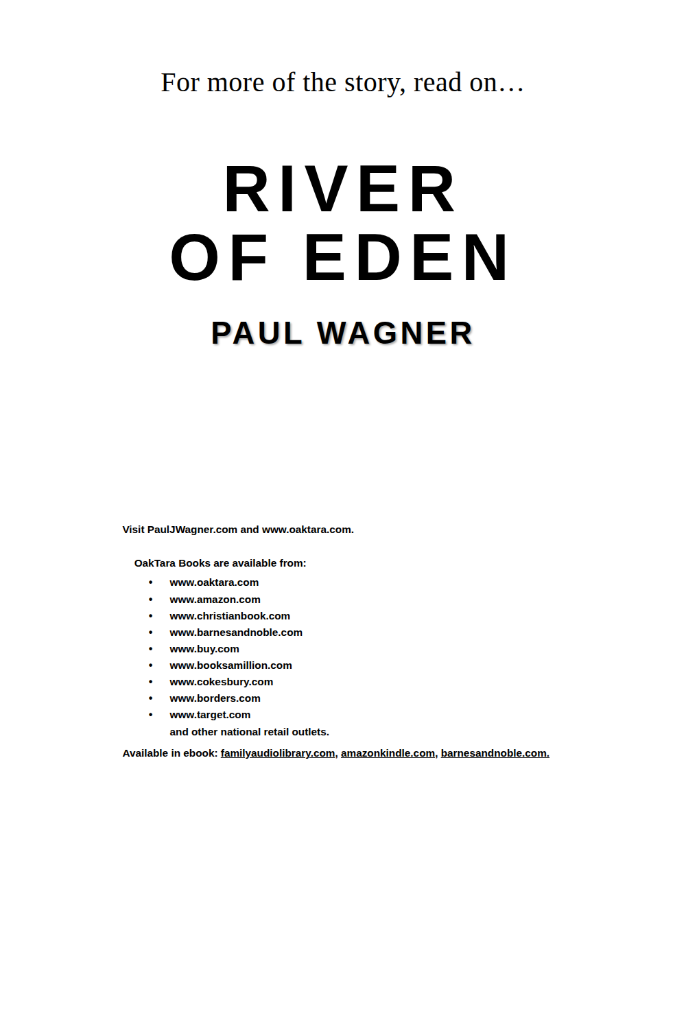For more of the story, read on…
River of Eden
Paul Wagner
Visit PaulJWagner.com and www.oaktara.com.
OakTara Books are available from:
www.oaktara.com
www.amazon.com
www.christianbook.com
www.barnesandnoble.com
www.buy.com
www.booksamillion.com
www.cokesbury.com
www.borders.com
www.target.com
and other national retail outlets.
Available in ebook: familyaudiolibrary.com, amazonkindle.com, barnesandnoble.com.